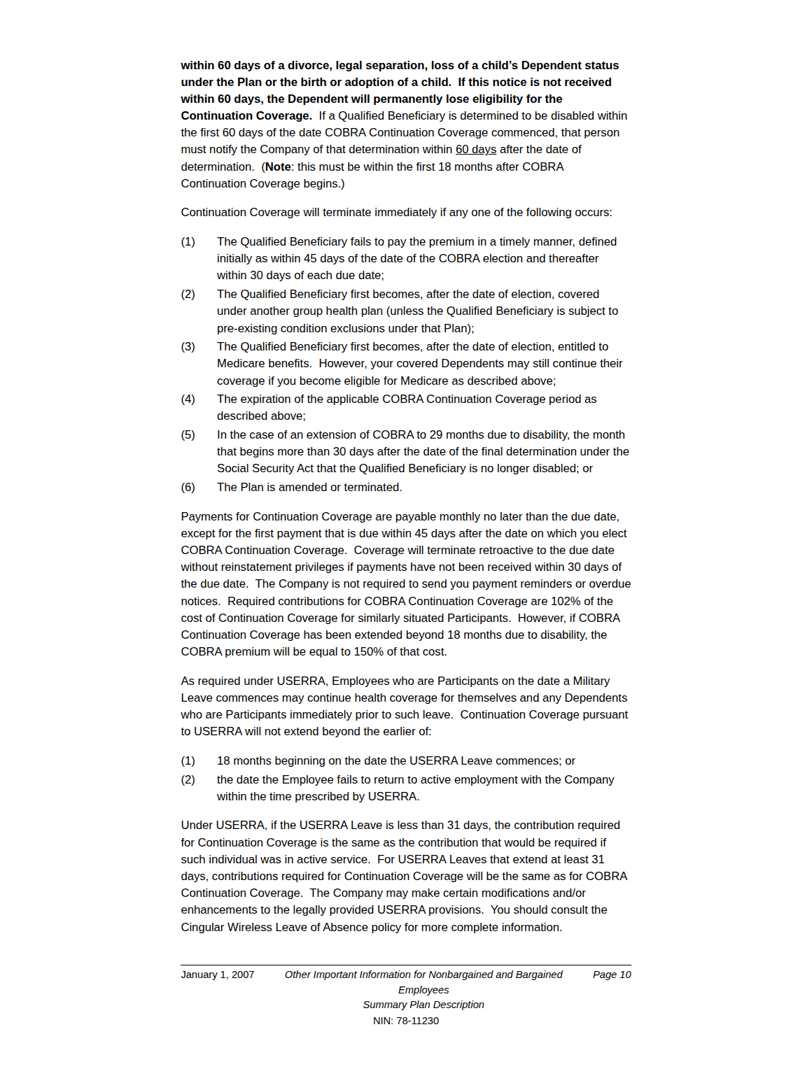within 60 days of a divorce, legal separation, loss of a child’s Dependent status under the Plan or the birth or adoption of a child. If this notice is not received within 60 days, the Dependent will permanently lose eligibility for the Continuation Coverage. If a Qualified Beneficiary is determined to be disabled within the first 60 days of the date COBRA Continuation Coverage commenced, that person must notify the Company of that determination within 60 days after the date of determination. (Note: this must be within the first 18 months after COBRA Continuation Coverage begins.)
Continuation Coverage will terminate immediately if any one of the following occurs:
(1) The Qualified Beneficiary fails to pay the premium in a timely manner, defined initially as within 45 days of the date of the COBRA election and thereafter within 30 days of each due date;
(2) The Qualified Beneficiary first becomes, after the date of election, covered under another group health plan (unless the Qualified Beneficiary is subject to pre-existing condition exclusions under that Plan);
(3) The Qualified Beneficiary first becomes, after the date of election, entitled to Medicare benefits. However, your covered Dependents may still continue their coverage if you become eligible for Medicare as described above;
(4) The expiration of the applicable COBRA Continuation Coverage period as described above;
(5) In the case of an extension of COBRA to 29 months due to disability, the month that begins more than 30 days after the date of the final determination under the Social Security Act that the Qualified Beneficiary is no longer disabled; or
(6) The Plan is amended or terminated.
Payments for Continuation Coverage are payable monthly no later than the due date, except for the first payment that is due within 45 days after the date on which you elect COBRA Continuation Coverage. Coverage will terminate retroactive to the due date without reinstatement privileges if payments have not been received within 30 days of the due date. The Company is not required to send you payment reminders or overdue notices. Required contributions for COBRA Continuation Coverage are 102% of the cost of Continuation Coverage for similarly situated Participants. However, if COBRA Continuation Coverage has been extended beyond 18 months due to disability, the COBRA premium will be equal to 150% of that cost.
As required under USERRA, Employees who are Participants on the date a Military Leave commences may continue health coverage for themselves and any Dependents who are Participants immediately prior to such leave. Continuation Coverage pursuant to USERRA will not extend beyond the earlier of:
(1) 18 months beginning on the date the USERRA Leave commences; or
(2) the date the Employee fails to return to active employment with the Company within the time prescribed by USERRA.
Under USERRA, if the USERRA Leave is less than 31 days, the contribution required for Continuation Coverage is the same as the contribution that would be required if such individual was in active service. For USERRA Leaves that extend at least 31 days, contributions required for Continuation Coverage will be the same as for COBRA Continuation Coverage. The Company may make certain modifications and/or enhancements to the legally provided USERRA provisions. You should consult the Cingular Wireless Leave of Absence policy for more complete information.
January 1, 2007
Other Important Information for Nonbargained and Bargained Employees Summary Plan Description
Page 10
NIN: 78-11230